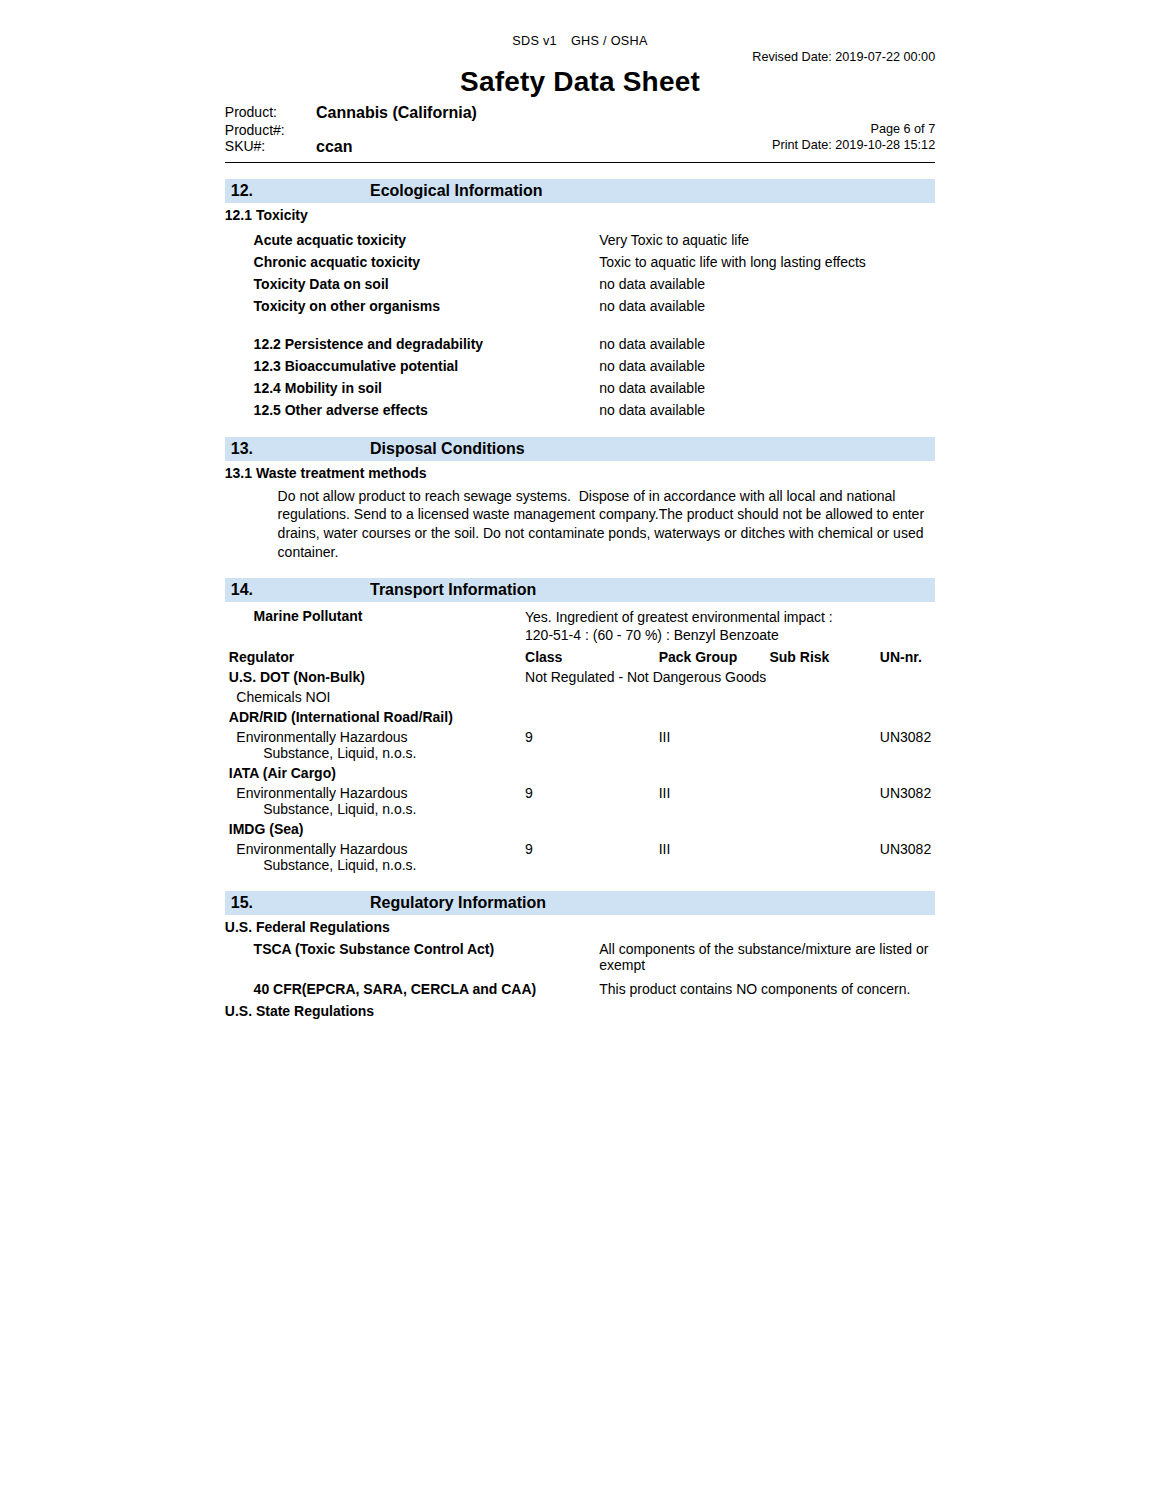SDS v1 GHS / OSHA
Revised Date: 2019-07-22 00:00
Safety Data Sheet
| Product: | Cannabis (California) | |
| Product#: | | Page 6 of 7 |
| SKU#: | ccan | Print Date: 2019-10-28 15:12 |
12. Ecological Information
12.1 Toxicity
| Acute acquatic toxicity | Very Toxic to aquatic life |
| Chronic acquatic toxicity | Toxic to aquatic life with long lasting effects |
| Toxicity Data on soil | no data available |
| Toxicity on other organisms | no data available |
| 12.2 Persistence and degradability | no data available |
| 12.3 Bioaccumulative potential | no data available |
| 12.4 Mobility in soil | no data available |
| 12.5 Other adverse effects | no data available |
13. Disposal Conditions
13.1 Waste treatment methods
Do not allow product to reach sewage systems. Dispose of in accordance with all local and national regulations. Send to a licensed waste management company.The product should not be allowed to enter drains, water courses or the soil. Do not contaminate ponds, waterways or ditches with chemical or used container.
14. Transport Information
| Marine Pollutant | Yes. Ingredient of greatest environmental impact : 120-51-4 : (60 - 70 %) : Benzyl Benzoate |
| Regulator | Class | Pack Group | Sub Risk | UN-nr. |
| U.S. DOT (Non-Bulk) | Not Regulated - Not Dangerous Goods |
| Chemicals NOI | | | | |
| ADR/RID (International Road/Rail) | | | | |
| Environmentally Hazardous Substance, Liquid, n.o.s. | 9 | III | | UN3082 |
| IATA (Air Cargo) | | | | |
| Environmentally Hazardous Substance, Liquid, n.o.s. | 9 | III | | UN3082 |
| IMDG (Sea) | | | | |
| Environmentally Hazardous Substance, Liquid, n.o.s. | 9 | III | | UN3082 |
15. Regulatory Information
U.S. Federal Regulations
| TSCA (Toxic Substance Control Act) | All components of the substance/mixture are listed or exempt |
| 40 CFR(EPCRA, SARA, CERCLA and CAA) | This product contains NO components of concern. |
U.S. State Regulations